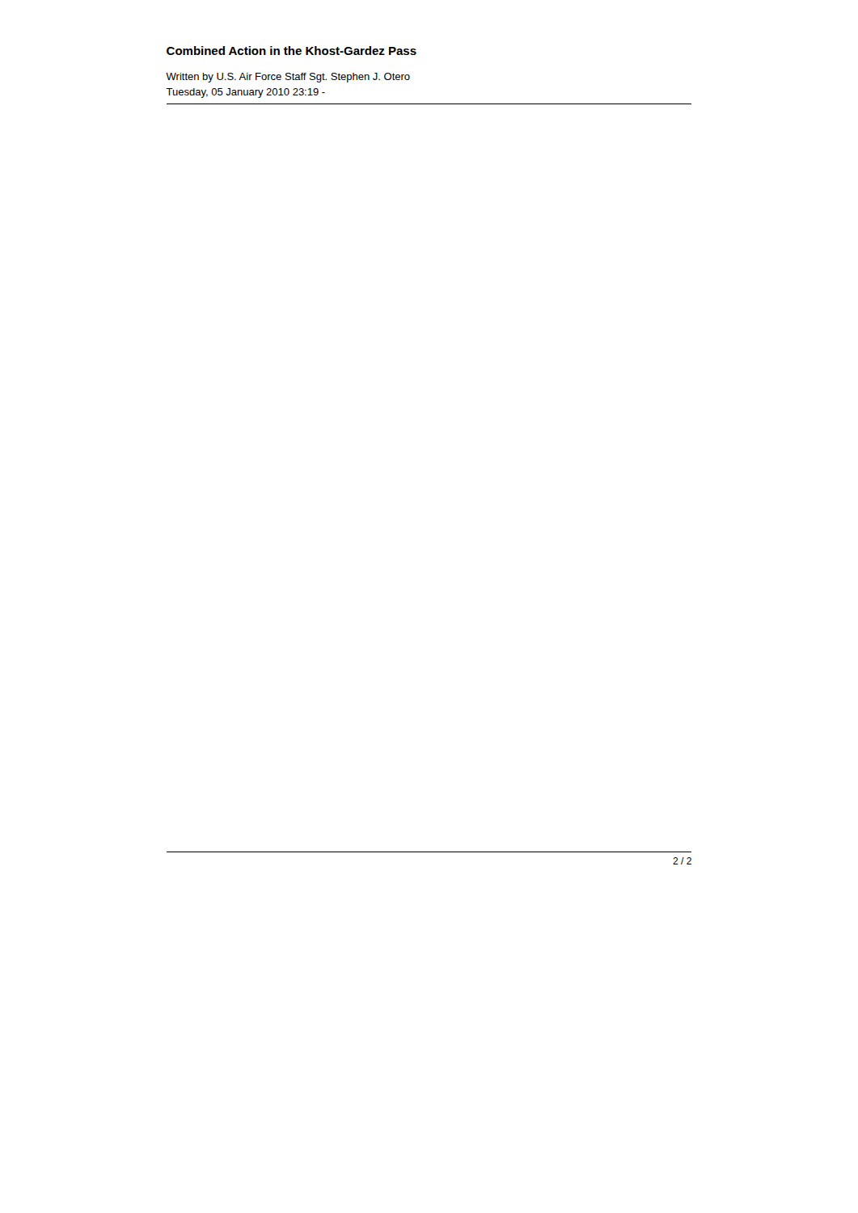Combined Action in the Khost-Gardez Pass
Written by U.S. Air Force Staff Sgt. Stephen J. Otero
Tuesday, 05 January 2010 23:19 -
2 / 2